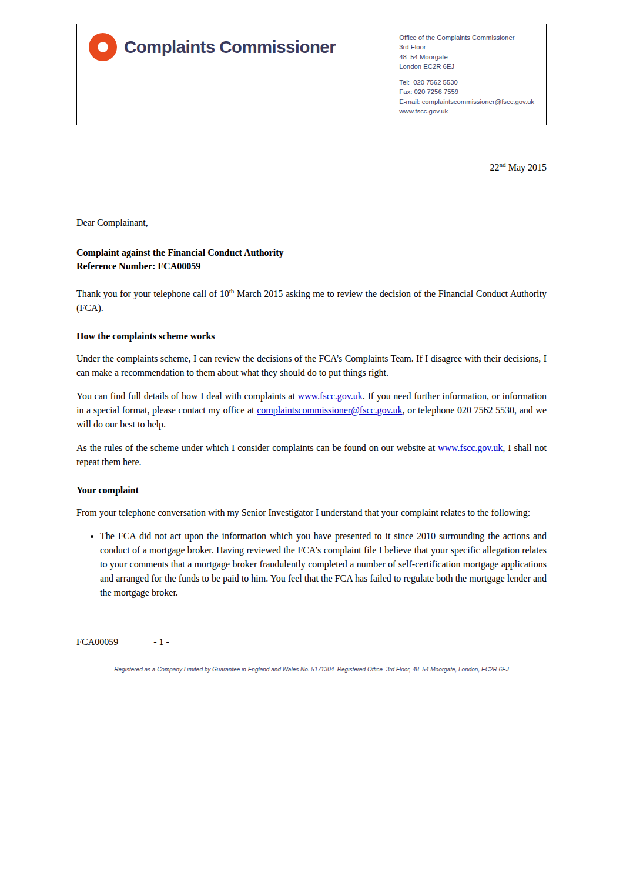Complaints Commissioner
Office of the Complaints Commissioner
3rd Floor
48–54 Moorgate
London EC2R 6EJ
Tel: 020 7562 5530
Fax: 020 7256 7559
E-mail: complaintscommissioner@fscc.gov.uk
www.fscc.gov.uk
22nd May 2015
Dear Complainant,
Complaint against the Financial Conduct Authority
Reference Number: FCA00059
Thank you for your telephone call of 10th March 2015 asking me to review the decision of the Financial Conduct Authority (FCA).
How the complaints scheme works
Under the complaints scheme, I can review the decisions of the FCA’s Complaints Team. If I disagree with their decisions, I can make a recommendation to them about what they should do to put things right.
You can find full details of how I deal with complaints at www.fscc.gov.uk. If you need further information, or information in a special format, please contact my office at complaintscommissioner@fscc.gov.uk, or telephone 020 7562 5530, and we will do our best to help.
As the rules of the scheme under which I consider complaints can be found on our website at www.fscc.gov.uk, I shall not repeat them here.
Your complaint
From your telephone conversation with my Senior Investigator I understand that your complaint relates to the following:
The FCA did not act upon the information which you have presented to it since 2010 surrounding the actions and conduct of a mortgage broker. Having reviewed the FCA’s complaint file I believe that your specific allegation relates to your comments that a mortgage broker fraudulently completed a number of self-certification mortgage applications and arranged for the funds to be paid to him. You feel that the FCA has failed to regulate both the mortgage lender and the mortgage broker.
FCA00059 - 1 -
Registered as a Company Limited by Guarantee in England and Wales No. 5171304 Registered Office 3rd Floor, 48–54 Moorgate, London, EC2R 6EJ